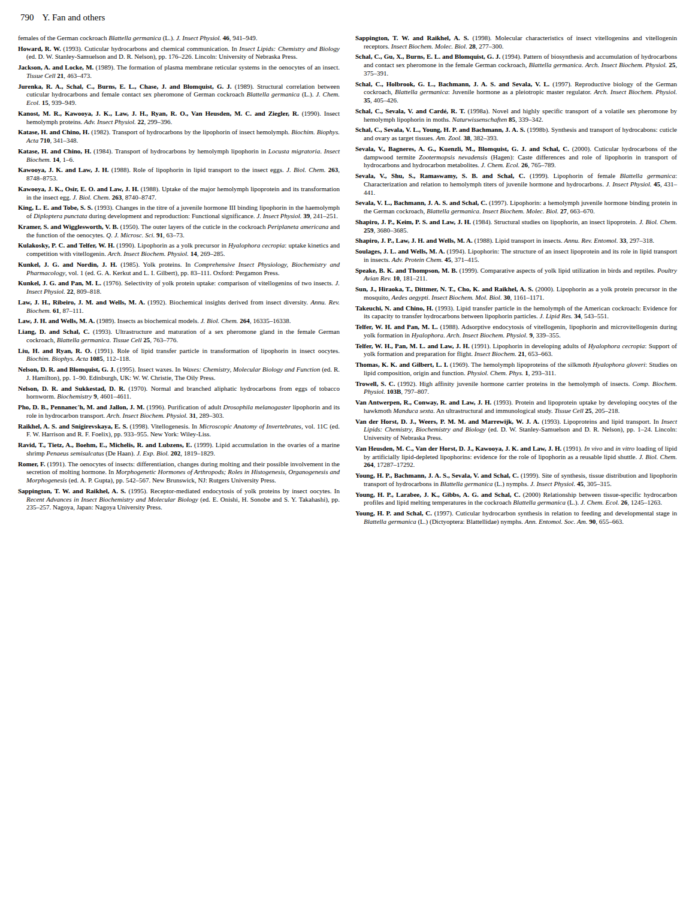790 Y. Fan and others
females of the German cockroach Blattella germanica (L.). J. Insect Physiol. 46, 941–949.
Howard, R. W. (1993). Cuticular hydrocarbons and chemical communication. In Insect Lipids: Chemistry and Biology (ed. D. W. Stanley-Samuelson and D. R. Nelson), pp. 176–226. Lincoln: University of Nebraska Press.
Jackson, A. and Locke, M. (1989). The formation of plasma membrane reticular systems in the oenocytes of an insect. Tissue Cell 21, 463–473.
Jurenka, R. A., Schal, C., Burns, E. L., Chase, J. and Blomquist, G. J. (1989). Structural correlation between cuticular hydrocarbons and female contact sex pheromone of German cockroach Blattella germanica (L.). J. Chem. Ecol. 15, 939–949.
Kanost, M. R., Kawooya, J. K., Law, J. H., Ryan, R. O., Van Heusden, M. C. and Ziegler, R. (1990). Insect hemolymph proteins. Adv. Insect Physiol. 22, 299–396.
Katase, H. and Chino, H. (1982). Transport of hydrocarbons by the lipophorin of insect hemolymph. Biochim. Biophys. Acta 710, 341–348.
Katase, H. and Chino, H. (1984). Transport of hydrocarbons by hemolymph lipophorin in Locusta migratoria. Insect Biochem. 14, 1–6.
Kawooya, J. K. and Law, J. H. (1988). Role of lipophorin in lipid transport to the insect eggs. J. Biol. Chem. 263, 8748–8753.
Kawooya, J. K., Osir, E. O. and Law, J. H. (1988). Uptake of the major hemolymph lipoprotein and its transformation in the insect egg. J. Biol. Chem. 263, 8740–8747.
King, L. E. and Tobe, S. S. (1993). Changes in the titre of a juvenile hormone III binding lipophorin in the haemolymph of Diploptera punctata during development and reproduction: Functional significance. J. Insect Physiol. 39, 241–251.
Kramer, S. and Wigglesworth, V. B. (1950). The outer layers of the cuticle in the cockroach Periplaneta americana and the function of the oenocytes. Q. J. Microsc. Sci. 91, 63–73.
Kulakosky, P. C. and Telfer, W. H. (1990). Lipophorin as a yolk precursor in Hyalophora cecropia: uptake kinetics and competition with vitellogenin. Arch. Insect Biochem. Physiol. 14, 269–285.
Kunkel, J. G. and Nordin, J. H. (1985). Yolk proteins. In Comprehensive Insect Physiology, Biochemistry and Pharmacology, vol. 1 (ed. G. A. Kerkut and L. I. Gilbert), pp. 83–111. Oxford: Pergamon Press.
Kunkel, J. G. and Pan, M. L. (1976). Selectivity of yolk protein uptake: comparison of vitellogenins of two insects. J. Insect Physiol. 22, 809–818.
Law, J. H., Ribeiro, J. M. and Wells, M. A. (1992). Biochemical insights derived from insect diversity. Annu. Rev. Biochem. 61, 87–111.
Law, J. H. and Wells, M. A. (1989). Insects as biochemical models. J. Biol. Chem. 264, 16335–16338.
Liang, D. and Schal, C. (1993). Ultrastructure and maturation of a sex pheromone gland in the female German cockroach, Blattella germanica. Tissue Cell 25, 763–776.
Liu, H. and Ryan, R. O. (1991). Role of lipid transfer particle in transformation of lipophorin in insect oocytes. Biochim. Biophys. Acta 1085, 112–118.
Nelson, D. R. and Blomquist, G. J. (1995). Insect waxes. In Waxes: Chemistry, Molecular Biology and Function (ed. R. J. Hamilton), pp. 1–90. Edinburgh, UK: W. W. Christie, The Oily Press.
Nelson, D. R. and Sukkestad, D. R. (1970). Normal and branched aliphatic hydrocarbons from eggs of tobacco hornworm. Biochemistry 9, 4601–4611.
Pho, D. B., Pennanec'h, M. and Jallon, J. M. (1996). Purification of adult Drosophila melanogaster lipophorin and its role in hydrocarbon transport. Arch. Insect Biochem. Physiol. 31, 289–303.
Raikhel, A. S. and Snigirevskaya, E. S. (1998). Vitellogenesis. In Microscopic Anatomy of Invertebrates, vol. 11C (ed. F. W. Harrison and R. F. Foelix), pp. 933–955. New York: Wiley-Liss.
Ravid, T., Tietz, A., Boehm, E., Michelis, R. and Lubzens, E. (1999). Lipid accumulation in the ovaries of a marine shrimp Penaeus semisulcatus (De Haan). J. Exp. Biol. 202, 1819–1829.
Romer, F. (1991). The oenocytes of insects: differentiation, changes during molting and their possible involvement in the secretion of molting hormone. In Morphogenetic Hormones of Arthropods; Roles in Histogenesis, Organogenesis and Morphogenesis (ed. A. P. Gupta), pp. 542–567. New Brunswick, NJ: Rutgers University Press.
Sappington, T. W. and Raikhel, A. S. (1995). Receptor-mediated endocytosis of yolk proteins by insect oocytes. In Recent Advances in Insect Biochemistry and Molecular Biology (ed. E. Onishi, H. Sonobe and S. Y. Takahashi), pp. 235–257. Nagoya, Japan: Nagoya University Press.
Sappington, T. W. and Raikhel, A. S. (1998). Molecular characteristics of insect vitellogenins and vitellogenin receptors. Insect Biochem. Molec. Biol. 28, 277–300.
Schal, C., Gu, X., Burns, E. L. and Blomquist, G. J. (1994). Pattern of biosynthesis and accumulation of hydrocarbons and contact sex pheromone in the female German cockroach, Blattella germanica. Arch. Insect Biochem. Physiol. 25, 375–391.
Schal, C., Holbrook, G. L., Bachmann, J. A. S. and Sevala, V. L. (1997). Reproductive biology of the German cockroach, Blattella germanica: Juvenile hormone as a pleiotropic master regulator. Arch. Insect Biochem. Physiol. 35, 405–426.
Schal, C., Sevala, V. and Cardé, R. T. (1998a). Novel and highly specific transport of a volatile sex pheromone by hemolymph lipophorin in moths. Naturwissenschaften 85, 339–342.
Schal, C., Sevala, V. L., Young, H. P. and Bachmann, J. A. S. (1998b). Synthesis and transport of hydrocabons: cuticle and ovary as target tissues. Am. Zool. 38, 382–393.
Sevala, V., Bagneres, A. G., Kuenzli, M., Blomquist, G. J. and Schal, C. (2000). Cuticular hydrocarbons of the dampwood termite Zootermopsis nevadensis (Hagen): Caste differences and role of lipophorin in transport of hydrocarbons and hydrocarbon metabolites. J. Chem. Ecol. 26, 765–789.
Sevala, V., Shu, S., Ramaswamy, S. B. and Schal, C. (1999). Lipophorin of female Blattella germanica: Characterization and relation to hemolymph titers of juvenile hormone and hydrocarbons. J. Insect Physiol. 45, 431–441.
Sevala, V. L., Bachmann, J. A. S. and Schal, C. (1997). Lipophorin: a hemolymph juvenile hormone binding protein in the German cockroach, Blattella germanica. Insect Biochem. Molec. Biol. 27, 663–670.
Shapiro, J. P., Keim, P. S. and Law, J. H. (1984). Structural studies on lipophorin, an insect lipoprotein. J. Biol. Chem. 259, 3680–3685.
Shapiro, J. P., Law, J. H. and Wells, M. A. (1988). Lipid transport in insects. Annu. Rev. Entomol. 33, 297–318.
Soulages, J. L. and Wells, M. A. (1994). Lipophorin: The structure of an insect lipoprotein and its role in lipid transport in insects. Adv. Protein Chem. 45, 371–415.
Speake, B. K. and Thompson, M. B. (1999). Comparative aspects of yolk lipid utilization in birds and reptiles. Poultry Avian Rev. 10, 181–211.
Sun, J., Hiraoka, T., Dittmer, N. T., Cho, K. and Raikhel, A. S. (2000). Lipophorin as a yolk protein precursor in the mosquito, Aedes aegypti. Insect Biochem. Mol. Biol. 30, 1161–1171.
Takeuchi, N. and Chino, H. (1993). Lipid transfer particle in the hemolymph of the American cockroach: Evidence for its capacity to transfer hydrocarbons between lipophorin particles. J. Lipid Res. 34, 543–551.
Telfer, W. H. and Pan, M. L. (1988). Adsorptive endocytosis of vitellogenin, lipophorin and microvitellogenin during yolk formation in Hyalophora. Arch. Insect Biochem. Physiol. 9, 339–355.
Telfer, W. H., Pan, M. L. and Law, J. H. (1991). Lipophorin in developing adults of Hyalophora cecropia: Support of yolk formation and preparation for flight. Insect Biochem. 21, 653–663.
Thomas, K. K. and Gilbert, L. I. (1969). The hemolymph lipoproteins of the silkmoth Hyalophora gloveri: Studies on lipid composition, origin and function. Physiol. Chem. Phys. 1, 293–311.
Trowell, S. C. (1992). High affinity juvenile hormone carrier proteins in the hemolymph of insects. Comp. Biochem. Physiol. 103B, 797–807.
Van Antwerpen, R., Conway, R. and Law, J. H. (1993). Protein and lipoprotein uptake by developing oocytes of the hawkmoth Manduca sexta. An ultrastructural and immunological study. Tissue Cell 25, 205–218.
Van der Horst, D. J., Weers, P. M. M. and Marrewijk, W. J. A. (1993). Lipoproteins and lipid transport. In Insect Lipids: Chemistry, Biochemistry and Biology (ed. D. W. Stanley-Samuelson and D. R. Nelson), pp. 1–24. Lincoln: University of Nebraska Press.
Van Heusden, M. C., Van der Horst, D. J., Kawooya, J. K. and Law, J. H. (1991). In vivo and in vitro loading of lipid by artificially lipid-depleted lipophorins: evidence for the role of lipophorin as a reusable lipid shuttle. J. Biol. Chem. 264, 17287–17292.
Young, H. P., Bachmann, J. A. S., Sevala, V. and Schal, C. (1999). Site of synthesis, tissue distribution and lipophorin transport of hydrocarbons in Blattella germanica (L.) nymphs. J. Insect Physiol. 45, 305–315.
Young, H. P., Larabee, J. K., Gibbs, A. G. and Schal, C. (2000) Relationship between tissue-specific hydrocarbon profiles and lipid melting temperatures in the cockroach Blattella germanica (L.). J. Chem. Ecol. 26, 1245–1263.
Young, H. P. and Schal, C. (1997). Cuticular hydrocarbon synthesis in relation to feeding and developmental stage in Blattella germanica (L.) (Dictyoptera: Blattellidae) nymphs. Ann. Entomol. Soc. Am. 90, 655–663.